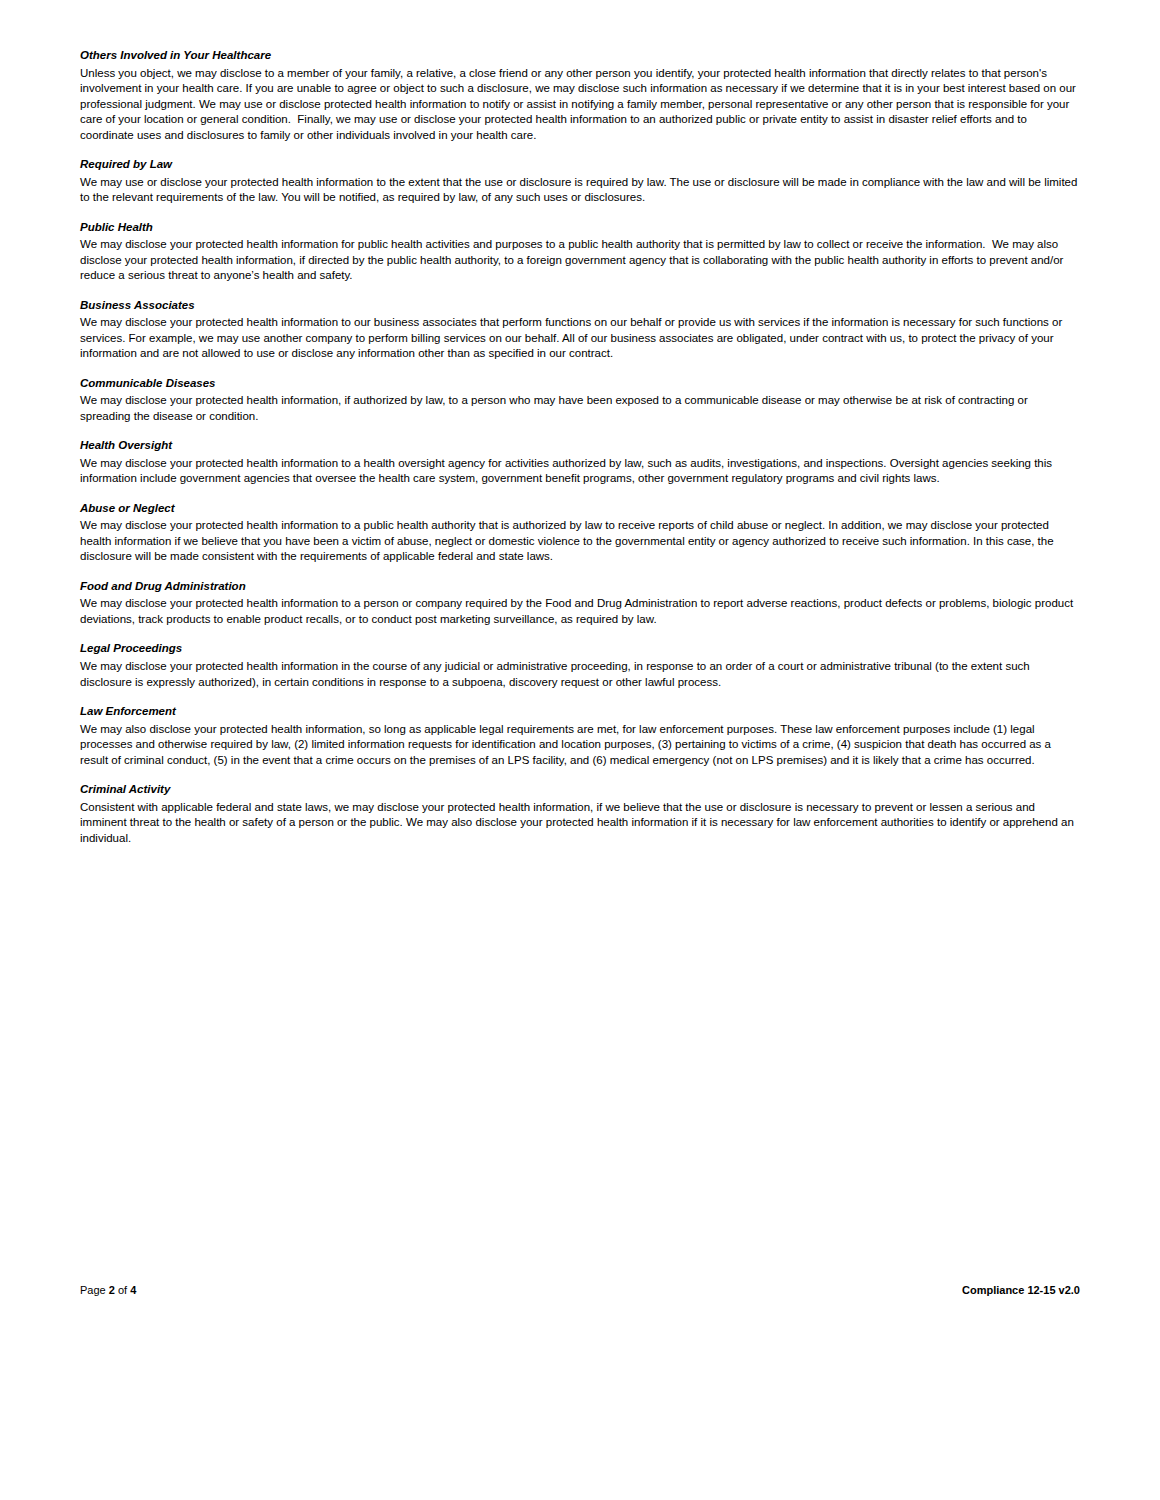Others Involved in Your Healthcare
Unless you object, we may disclose to a member of your family, a relative, a close friend or any other person you identify, your protected health information that directly relates to that person's involvement in your health care. If you are unable to agree or object to such a disclosure, we may disclose such information as necessary if we determine that it is in your best interest based on our professional judgment. We may use or disclose protected health information to notify or assist in notifying a family member, personal representative or any other person that is responsible for your care of your location or general condition. Finally, we may use or disclose your protected health information to an authorized public or private entity to assist in disaster relief efforts and to coordinate uses and disclosures to family or other individuals involved in your health care.
Required by Law
We may use or disclose your protected health information to the extent that the use or disclosure is required by law. The use or disclosure will be made in compliance with the law and will be limited to the relevant requirements of the law. You will be notified, as required by law, of any such uses or disclosures.
Public Health
We may disclose your protected health information for public health activities and purposes to a public health authority that is permitted by law to collect or receive the information. We may also disclose your protected health information, if directed by the public health authority, to a foreign government agency that is collaborating with the public health authority in efforts to prevent and/or reduce a serious threat to anyone’s health and safety.
Business Associates
We may disclose your protected health information to our business associates that perform functions on our behalf or provide us with services if the information is necessary for such functions or services. For example, we may use another company to perform billing services on our behalf. All of our business associates are obligated, under contract with us, to protect the privacy of your information and are not allowed to use or disclose any information other than as specified in our contract.
Communicable Diseases
We may disclose your protected health information, if authorized by law, to a person who may have been exposed to a communicable disease or may otherwise be at risk of contracting or spreading the disease or condition.
Health Oversight
We may disclose your protected health information to a health oversight agency for activities authorized by law, such as audits, investigations, and inspections. Oversight agencies seeking this information include government agencies that oversee the health care system, government benefit programs, other government regulatory programs and civil rights laws.
Abuse or Neglect
We may disclose your protected health information to a public health authority that is authorized by law to receive reports of child abuse or neglect. In addition, we may disclose your protected health information if we believe that you have been a victim of abuse, neglect or domestic violence to the governmental entity or agency authorized to receive such information. In this case, the disclosure will be made consistent with the requirements of applicable federal and state laws.
Food and Drug Administration
We may disclose your protected health information to a person or company required by the Food and Drug Administration to report adverse reactions, product defects or problems, biologic product deviations, track products to enable product recalls, or to conduct post marketing surveillance, as required by law.
Legal Proceedings
We may disclose your protected health information in the course of any judicial or administrative proceeding, in response to an order of a court or administrative tribunal (to the extent such disclosure is expressly authorized), in certain conditions in response to a subpoena, discovery request or other lawful process.
Law Enforcement
We may also disclose your protected health information, so long as applicable legal requirements are met, for law enforcement purposes. These law enforcement purposes include (1) legal processes and otherwise required by law, (2) limited information requests for identification and location purposes, (3) pertaining to victims of a crime, (4) suspicion that death has occurred as a result of criminal conduct, (5) in the event that a crime occurs on the premises of an LPS facility, and (6) medical emergency (not on LPS premises) and it is likely that a crime has occurred.
Criminal Activity
Consistent with applicable federal and state laws, we may disclose your protected health information, if we believe that the use or disclosure is necessary to prevent or lessen a serious and imminent threat to the health or safety of a person or the public. We may also disclose your protected health information if it is necessary for law enforcement authorities to identify or apprehend an individual.
Page 2 of 4
Compliance 12-15 v2.0